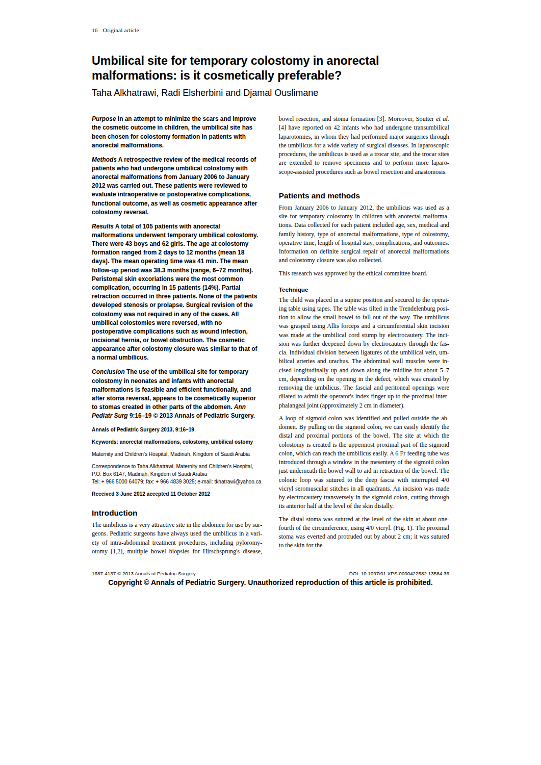16 Original article
Umbilical site for temporary colostomy in anorectal malformations: is it cosmetically preferable?
Taha Alkhatrawi, Radi Elsherbini and Djamal Ouslimane
Purpose In an attempt to minimize the scars and improve the cosmetic outcome in children, the umbilical site has been chosen for colostomy formation in patients with anorectal malformations.
Methods A retrospective review of the medical records of patients who had undergone umbilical colostomy with anorectal malformations from January 2006 to January 2012 was carried out. These patients were reviewed to evaluate intraoperative or postoperative complications, functional outcome, as well as cosmetic appearance after colostomy reversal.
Results A total of 105 patients with anorectal malformations underwent temporary umbilical colostomy. There were 43 boys and 62 girls. The age at colostomy formation ranged from 2 days to 12 months (mean 18 days). The mean operating time was 41 min. The mean follow-up period was 38.3 months (range, 6–72 months). Peristomal skin excoriations were the most common complication, occurring in 15 patients (14%). Partial retraction occurred in three patients. None of the patients developed stenosis or prolapse. Surgical revision of the colostomy was not required in any of the cases. All umbilical colostomies were reversed, with no postoperative complications such as wound infection, incisional hernia, or bowel obstruction. The cosmetic appearance after colostomy closure was similar to that of a normal umbilicus.
Conclusion The use of the umbilical site for temporary colostomy in neonates and infants with anorectal malformations is feasible and efficient functionally, and after stoma reversal, appears to be cosmetically superior to stomas created in other parts of the abdomen. Ann Pediatr Surg 9:16–19 © 2013 Annals of Pediatric Surgery.
Annals of Pediatric Surgery 2013, 9:16–19
Keywords: anorectal malformations, colostomy, umbilical ostomy
Maternity and Children's Hospital, Madinah, Kingdom of Saudi Arabia
Correspondence to Taha Alkhatrawi, Maternity and Children's Hospital,
P.O. Box 6147, Madinah, Kingdom of Saudi Arabia
Tel: + 966 5000 64079; fax: + 966 4839 3025; e-mail: tkhatrawi@yahoo.ca
Received 3 June 2012 accepted 11 October 2012
Introduction
The umbilicus is a very attractive site in the abdomen for use by surgeons. Pediatric surgeons have always used the umbilicus in a variety of intra-abdominal treatment procedures, including pyloromyotomy [1,2], multiple bowel biopsies for Hirschsprung's disease, bowel resection, and stoma formation [3]. Moreover, Soutter et al. [4] have reported on 42 infants who had undergone transumbilical laparotomies, in whom they had performed major surgeries through the umbilicus for a wide variety of surgical diseases. In laparoscopic procedures, the umbilicus is used as a trocar site, and the trocar sites are extended to remove specimens and to perform more laparoscope-assisted procedures such as bowel resection and anastomosis.
Patients and methods
From January 2006 to January 2012, the umbilicus was used as a site for temporary colostomy in children with anorectal malformations. Data collected for each patient included age, sex, medical and family history, type of anorectal malformations, type of colostomy, operative time, length of hospital stay, complications, and outcomes. Information on definite surgical repair of anorectal malformations and colostomy closure was also collected.
This research was approved by the ethical committee board.
Technique
The child was placed in a supine position and secured to the operating table using tapes. The table was tilted in the Trendelenburg position to allow the small bowel to fall out of the way. The umbilicus was grasped using Allis forceps and a circumferential skin incision was made at the umbilical cord stump by electrocautery. The incision was further deepened down by electrocautery through the fascia. Individual division between ligatures of the umbilical vein, umbilical arteries and urachus. The abdominal wall muscles were incised longitudinally up and down along the midline for about 5–7 cm, depending on the opening in the defect, which was created by removing the umbilicus. The fascial and peritoneal openings were dilated to admit the operator's index finger up to the proximal interphalangeal joint (approximately 2 cm in diameter).
A loop of sigmoid colon was identified and pulled outside the abdomen. By pulling on the sigmoid colon, we can easily identify the distal and proximal portions of the bowel. The site at which the colostomy is created is the uppermost proximal part of the sigmoid colon, which can reach the umbilicus easily. A 6 Fr feeding tube was introduced through a window in the mesentery of the sigmoid colon just underneath the bowel wall to aid in retraction of the bowel. The colonic loop was sutured to the deep fascia with interrupted 4/0 vicryl seromuscular stitches in all quadrants. An incision was made by electrocautery transversely in the sigmoid colon, cutting through its anterior half at the level of the skin distally.
The distal stoma was sutured at the level of the skin at about one-fourth of the circumference, using 4/0 vicryl. (Fig. 1). The proximal stoma was everted and protruded out by about 2 cm; it was sutured to the skin for the
1687-4137 © 2013 Annals of Pediatric Surgery
DOI: 10.1097/01.XPS.0000422582.13584.36
Copyright © Annals of Pediatric Surgery. Unauthorized reproduction of this article is prohibited.